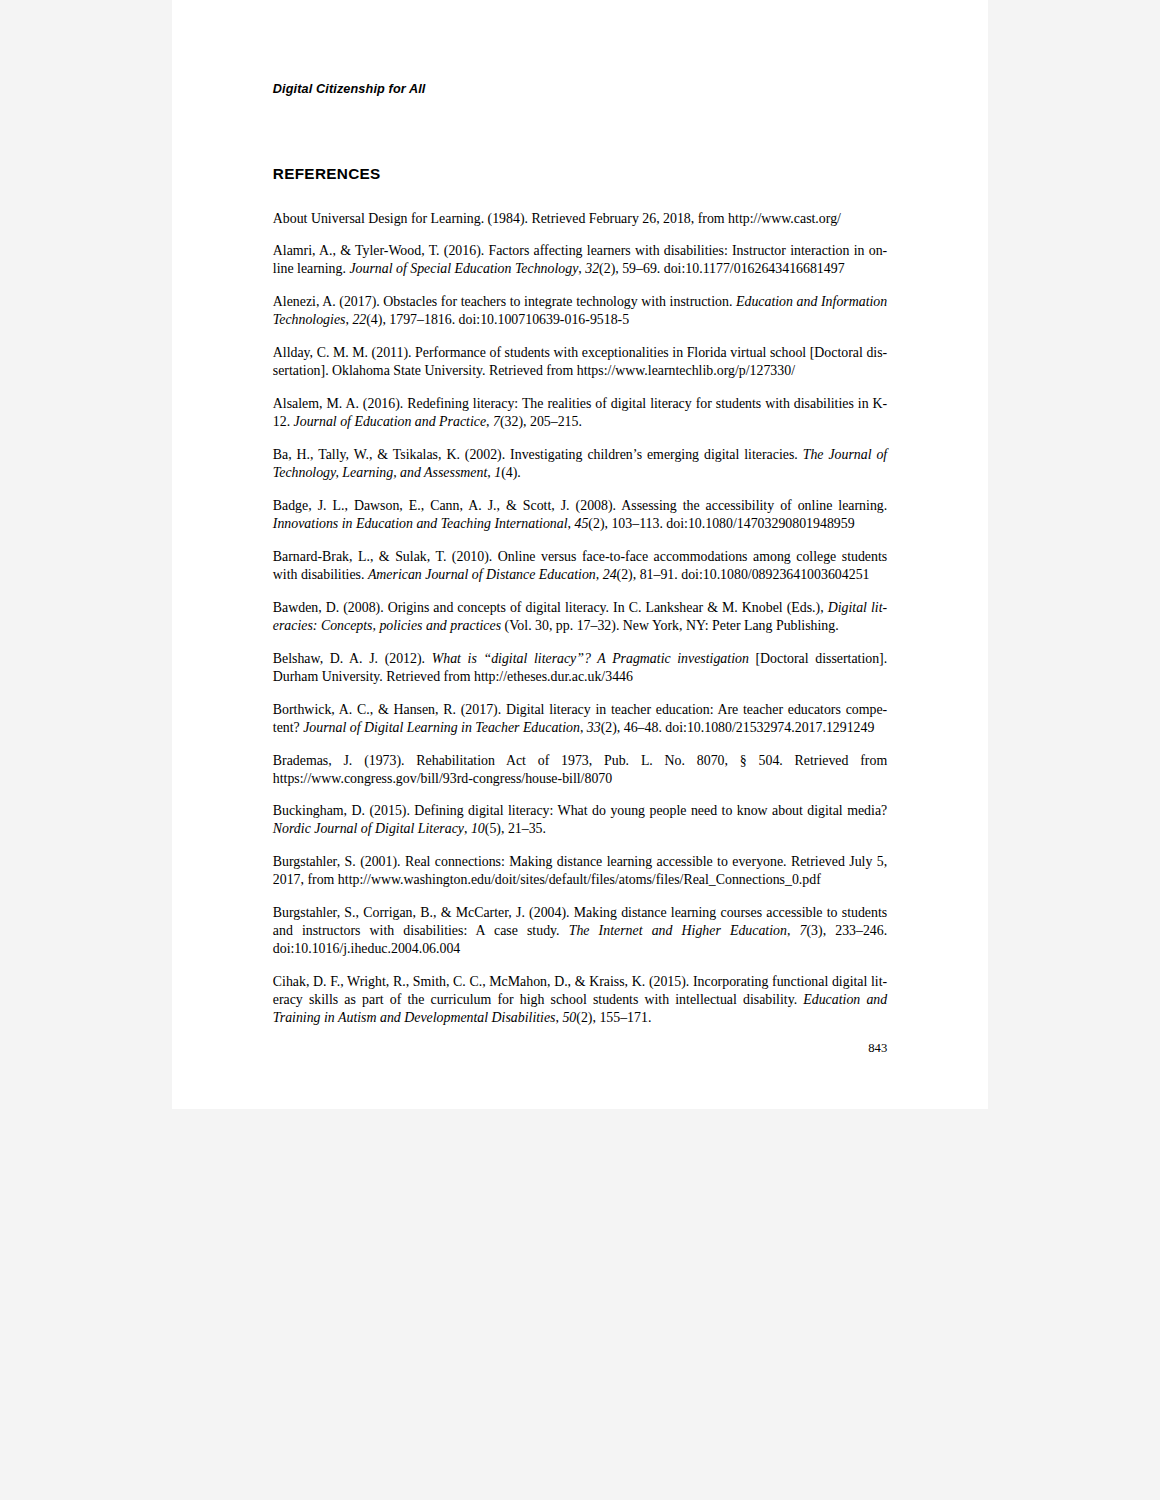Digital Citizenship for All
REFERENCES
About Universal Design for Learning. (1984). Retrieved February 26, 2018, from http://www.cast.org/
Alamri, A., & Tyler-Wood, T. (2016). Factors affecting learners with disabilities: Instructor interaction in online learning. Journal of Special Education Technology, 32(2), 59–69. doi:10.1177/0162643416681497
Alenezi, A. (2017). Obstacles for teachers to integrate technology with instruction. Education and Information Technologies, 22(4), 1797–1816. doi:10.100710639-016-9518-5
Allday, C. M. M. (2011). Performance of students with exceptionalities in Florida virtual school [Doctoral dissertation]. Oklahoma State University. Retrieved from https://www.learntechlib.org/p/127330/
Alsalem, M. A. (2016). Redefining literacy: The realities of digital literacy for students with disabilities in K-12. Journal of Education and Practice, 7(32), 205–215.
Ba, H., Tally, W., & Tsikalas, K. (2002). Investigating children’s emerging digital literacies. The Journal of Technology, Learning, and Assessment, 1(4).
Badge, J. L., Dawson, E., Cann, A. J., & Scott, J. (2008). Assessing the accessibility of online learning. Innovations in Education and Teaching International, 45(2), 103–113. doi:10.1080/14703290801948959
Barnard-Brak, L., & Sulak, T. (2010). Online versus face-to-face accommodations among college students with disabilities. American Journal of Distance Education, 24(2), 81–91. doi:10.1080/08923641003604251
Bawden, D. (2008). Origins and concepts of digital literacy. In C. Lankshear & M. Knobel (Eds.), Digital literacies: Concepts, policies and practices (Vol. 30, pp. 17–32). New York, NY: Peter Lang Publishing.
Belshaw, D. A. J. (2012). What is “digital literacy”? A Pragmatic investigation [Doctoral dissertation]. Durham University. Retrieved from http://etheses.dur.ac.uk/3446
Borthwick, A. C., & Hansen, R. (2017). Digital literacy in teacher education: Are teacher educators competent? Journal of Digital Learning in Teacher Education, 33(2), 46–48. doi:10.1080/21532974.2017.1291249
Brademas, J. (1973). Rehabilitation Act of 1973, Pub. L. No. 8070, § 504. Retrieved from https://www.congress.gov/bill/93rd-congress/house-bill/8070
Buckingham, D. (2015). Defining digital literacy: What do young people need to know about digital media? Nordic Journal of Digital Literacy, 10(5), 21–35.
Burgstahler, S. (2001). Real connections: Making distance learning accessible to everyone. Retrieved July 5, 2017, from http://www.washington.edu/doit/sites/default/files/atoms/files/Real_Connections_0.pdf
Burgstahler, S., Corrigan, B., & McCarter, J. (2004). Making distance learning courses accessible to students and instructors with disabilities: A case study. The Internet and Higher Education, 7(3), 233–246. doi:10.1016/j.iheduc.2004.06.004
Cihak, D. F., Wright, R., Smith, C. C., McMahon, D., & Kraiss, K. (2015). Incorporating functional digital literacy skills as part of the curriculum for high school students with intellectual disability. Education and Training in Autism and Developmental Disabilities, 50(2), 155–171.
843